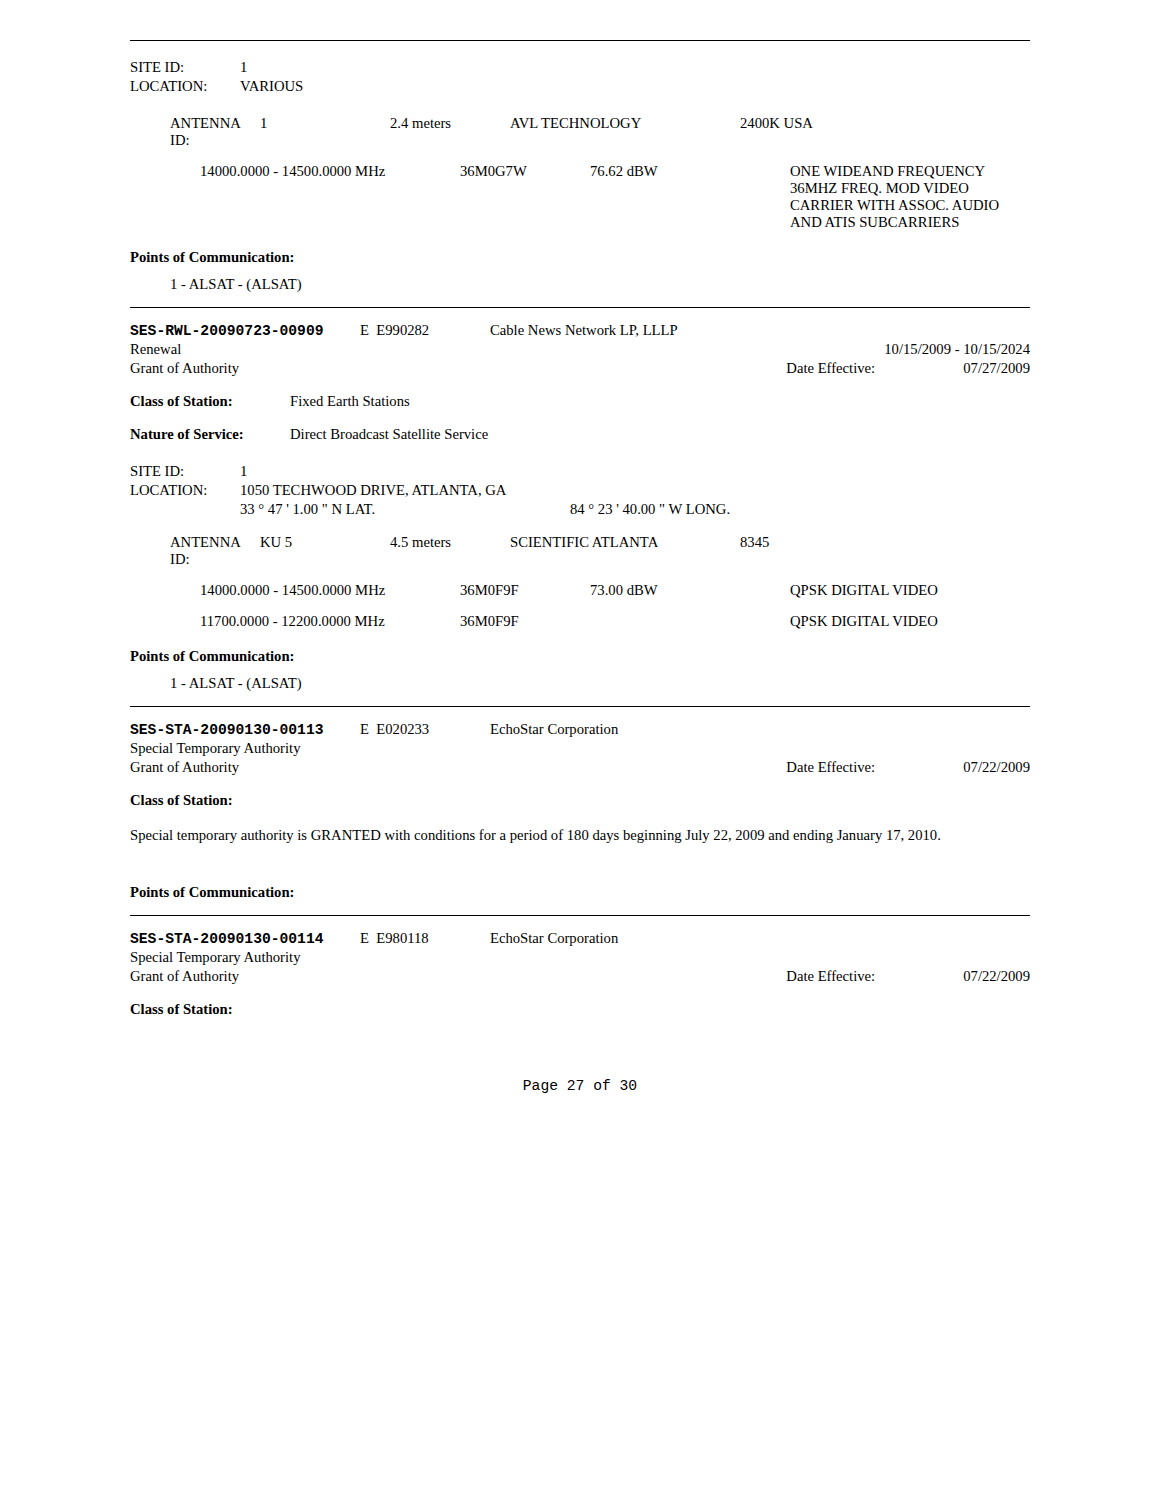SITE ID:
1
LOCATION:
VARIOUS
ANTENNA ID:
1
2.4 meters
AVL TECHNOLOGY
2400K USA
14000.0000 - 14500.0000 MHz
36M0G7W
76.62 dBW
ONE WIDEAND FREQUENCY 36MHZ FREQ. MOD VIDEO CARRIER WITH ASSOC. AUDIO AND ATIS SUBCARRIERS
Points of Communication:
1 - ALSAT - (ALSAT)
SES-RWL-20090723-00909
E E990282
Cable News Network LP, LLLP
Renewal
10/15/2009 - 10/15/2024
Grant of Authority
Date Effective: 07/27/2009
Class of Station:
Fixed Earth Stations
Nature of Service:
Direct Broadcast Satellite Service
SITE ID:
1
LOCATION:
1050 TECHWOOD DRIVE, ATLANTA, GA
33 ° 47 ' 1.00 " N LAT.
84 ° 23 ' 40.00 " W LONG.
ANTENNA ID:
KU 5
4.5 meters
SCIENTIFIC ATLANTA
8345
14000.0000 - 14500.0000 MHz
36M0F9F
73.00 dBW
QPSK DIGITAL VIDEO
11700.0000 - 12200.0000 MHz
36M0F9F
QPSK DIGITAL VIDEO
Points of Communication:
1 - ALSAT - (ALSAT)
SES-STA-20090130-00113
E E020233
EchoStar Corporation
Special Temporary Authority
Grant of Authority
Date Effective: 07/22/2009
Class of Station:
Special temporary authority is GRANTED with conditions for a period of 180 days beginning July 22, 2009 and ending January 17, 2010.
Points of Communication:
SES-STA-20090130-00114
E E980118
EchoStar Corporation
Special Temporary Authority
Grant of Authority
Date Effective: 07/22/2009
Class of Station:
Page 27 of 30